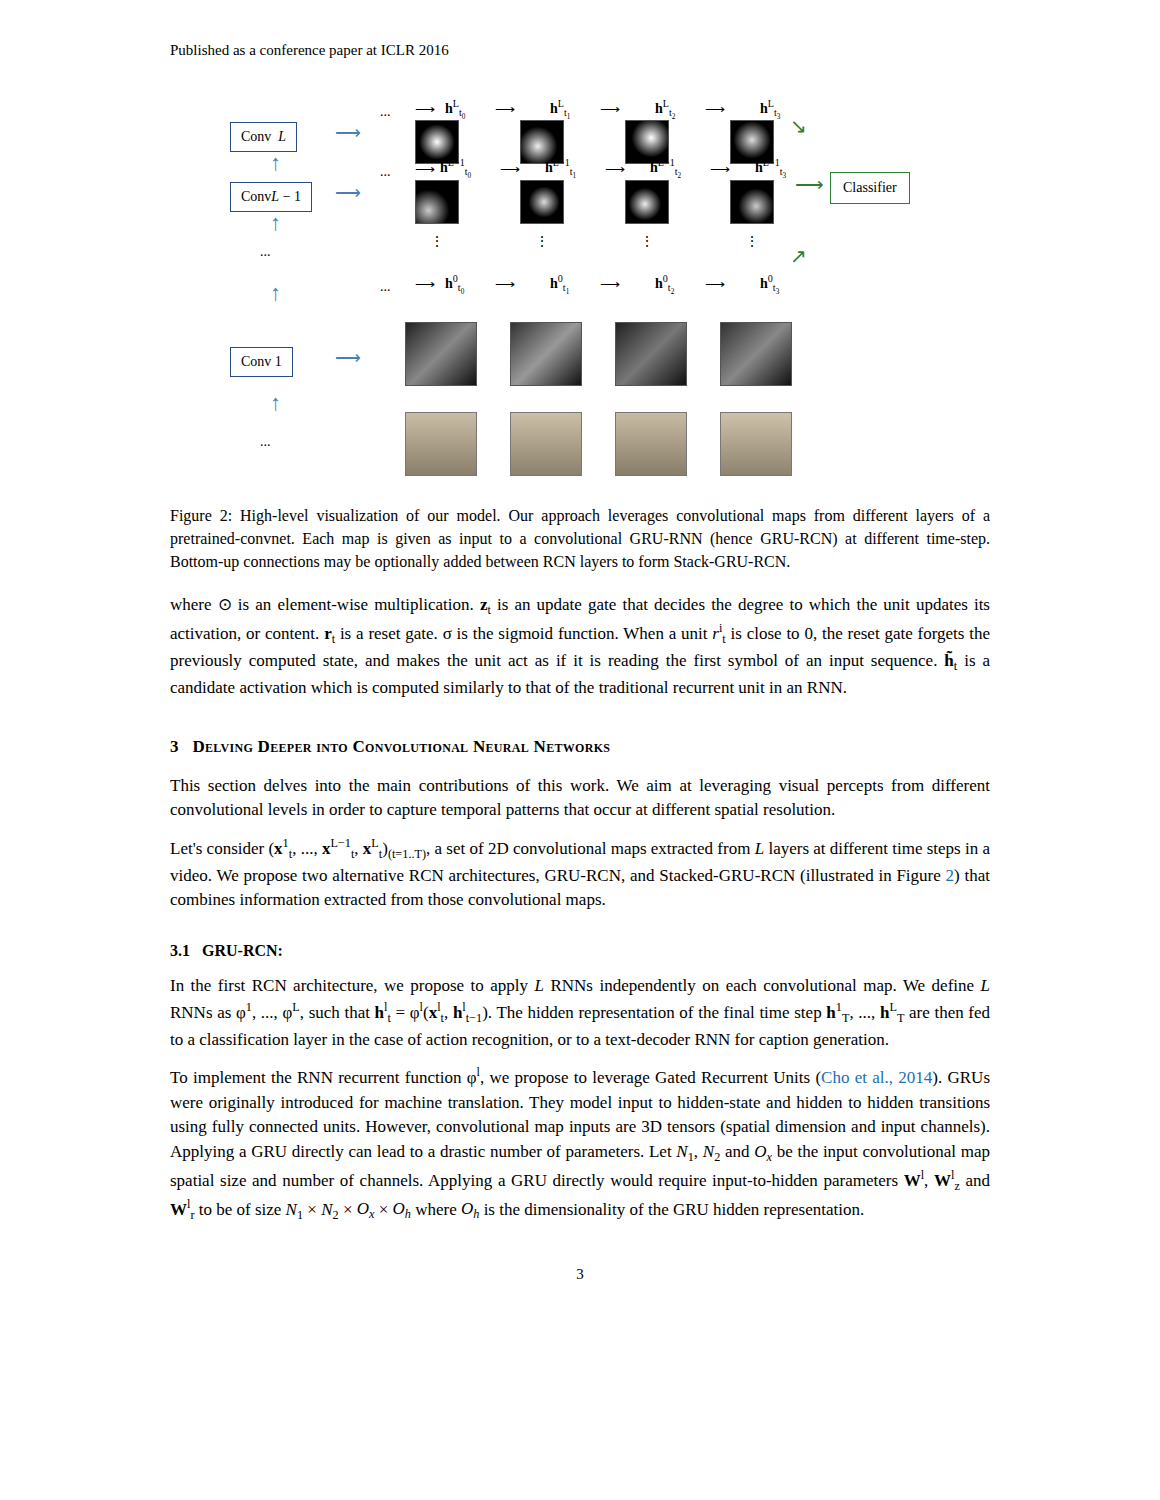Published as a conference paper at ICLR 2016
Conv L
ConvL − 1
...
Conv 1
...
↑
↑
↑
↑
⟶
⟶
⟶
...
⟶
hLt0
⟶
hLt1
⟶
hLt2
⟶
hLt3
...
⟶
hL−1t0
⟶
hL−1t1
⟶
hL−1t2
⟶
hL−1t3
⋮
⋮
⋮
⋮
...
⟶
h0t0
⟶
h0t1
⟶
h0t2
⟶
h0t3
Classifier
↘
⟶
↗
Figure 2: High-level visualization of our model. Our approach leverages convolutional maps from different layers of a pretrained-convnet. Each map is given as input to a convolutional GRU-RNN (hence GRU-RCN) at different time-step. Bottom-up connections may be optionally added between RCN layers to form Stack-GRU-RCN.
where ⊙ is an element-wise multiplication. zt is an update gate that decides the degree to which the unit updates its activation, or content. rt is a reset gate. σ is the sigmoid function. When a unit rit is close to 0, the reset gate forgets the previously computed state, and makes the unit act as if it is reading the first symbol of an input sequence. h̃t is a candidate activation which is computed similarly to that of the traditional recurrent unit in an RNN.
3 Delving Deeper into Convolutional Neural Networks
This section delves into the main contributions of this work. We aim at leveraging visual percepts from different convolutional levels in order to capture temporal patterns that occur at different spatial resolution.
Let's consider (x1t, ..., xL−1t, xLt)(t=1..T), a set of 2D convolutional maps extracted from L layers at different time steps in a video. We propose two alternative RCN architectures, GRU-RCN, and Stacked-GRU-RCN (illustrated in Figure 2) that combines information extracted from those convolutional maps.
3.1 GRU-RCN:
In the first RCN architecture, we propose to apply L RNNs independently on each convolutional map. We define L RNNs as φ1, ..., φL, such that hlt = φl(xlt, hlt−1). The hidden representation of the final time step h1T, ..., hLT are then fed to a classification layer in the case of action recognition, or to a text-decoder RNN for caption generation.
To implement the RNN recurrent function φl, we propose to leverage Gated Recurrent Units (Cho et al., 2014). GRUs were originally introduced for machine translation. They model input to hidden-state and hidden to hidden transitions using fully connected units. However, convolutional map inputs are 3D tensors (spatial dimension and input channels). Applying a GRU directly can lead to a drastic number of parameters. Let N1, N2 and Ox be the input convolutional map spatial size and number of channels. Applying a GRU directly would require input-to-hidden parameters Wl, Wlz and Wlr to be of size N1 × N2 × Ox × Oh where Oh is the dimensionality of the GRU hidden representation.
3